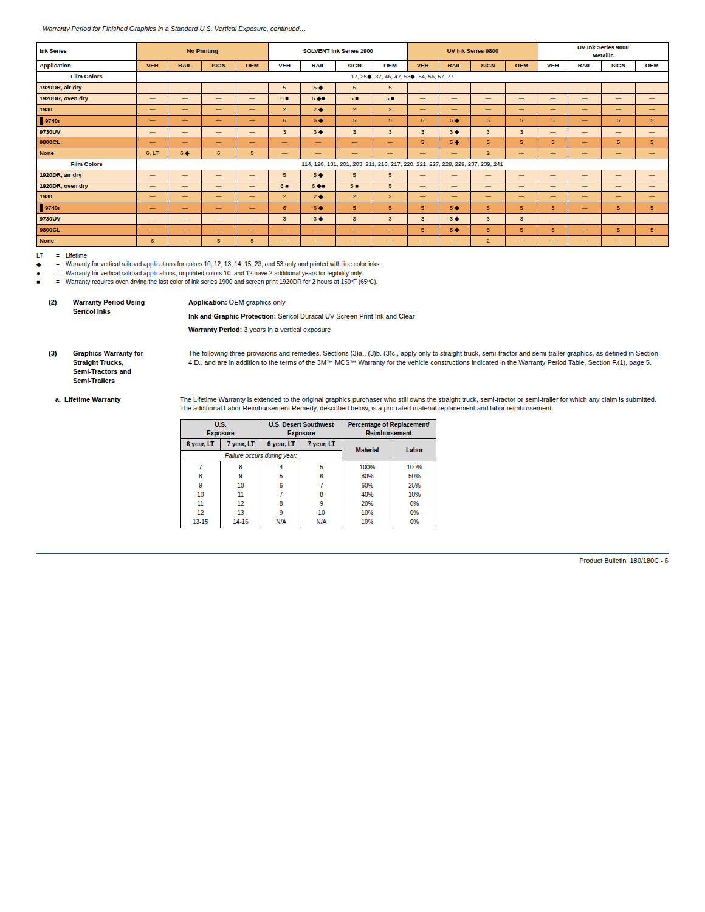Warranty Period for Finished Graphics in a Standard U.S. Vertical Exposure, continued…
| Ink Series | No Printing | SOLVENT Ink Series 1900 | UV Ink Series 9800 | UV Ink Series 9800 Metallic |
| --- | --- | --- | --- | --- |
| Application | VEH | RAIL | SIGN | OEM | VEH | RAIL | SIGN | OEM | VEH | RAIL | SIGN | OEM | VEH | RAIL | SIGN | OEM |
| Film Colors | 17, 25◆, 37, 46, 47, 53◆, 54, 56, 57, 77 |
| 1920DR, air dry | — | — | — | — | 5 | 5 ◆ | 5 | 5 | — | — | — | — | — | — | — | — |
| 1920DR, oven dry | — | — | — | — | 6 ■ | 6 ◆■ | 5 ■ | 5 ■ | — | — | — | — | — | — | — | — |
| 1930 | — | — | — | — | 2 | 2 ◆ | 2 | 2 | — | — | — | — | — | — | — | — |
| 9740i | — | — | — | — | 6 | 6 ◆ | 5 | 5 | 6 | 6 ◆ | 5 | 5 | 5 | — | 5 | 5 |
| 9730UV | — | — | — | — | 3 | 3 ◆ | 3 | 3 | 3 | 3 ◆ | 3 | 3 | — | — | — | — |
| 9800CL | — | — | — | — | — | — | — | — | 5 | 5 ◆ | 5 | 5 | 5 | — | 5 | 5 |
| None | 6, LT | 6 ◆ | 6 | 5 | — | — | — | — | — | — | 2 | — | — | — | — | — |
| Film Colors | 114, 120, 131, 201, 203, 211, 216, 217, 220, 221, 227, 228, 229, 237, 239, 241 |
| 1920DR, air dry | — | — | — | — | 5 | 5 ◆ | 5 | 5 | — | — | — | — | — | — | — | — |
| 1920DR, oven dry | — | — | — | — | 6 ■ | 6 ◆■ | 5 ■ | 5 | — | — | — | — | — | — | — | — |
| 1930 | — | — | — | — | 2 | 2 ◆ | 2 | 2 | — | — | — | — | — | — | — | — |
| 9740i | — | — | — | — | 6 | 6 ◆ | 5 | 5 | 5 | 5 ◆ | 5 | 5 | 5 | — | 5 | 5 |
| 9730UV | — | — | — | — | 3 | 3 ◆ | 3 | 3 | 3 | 3 ◆ | 3 | 3 | — | — | — | — |
| 9800CL | — | — | — | — | — | — | — | — | 5 | 5 ◆ | 5 | 5 | 5 | — | 5 | 5 |
| None | 6 | — | 5 | 5 | — | — | — | — | — | — | 2 | — | — | — | — | — |
| LT | = | Lifetime |
| ◆ | = | Warranty for vertical railroad applications for colors 10, 12, 13, 14, 15, 23, and 53 only and printed with line color inks. |
| ● | = | Warranty for vertical railroad applications, unprinted colors 10 and 12 have 2 additional years for legibility only. |
| ■ | = | Warranty requires oven drying the last color of ink series 1900 and screen print 1920DR for 2 hours at 150ºF (65ºC). |
(2)
Warranty Period Using
Sericol Inks
Application: OEM graphics only
Ink and Graphic Protection: Sericol Duracal UV Screen Print Ink and Clear
Warranty Period: 3 years in a vertical exposure
(3)
Graphics Warranty for
Straight Trucks,
Semi-Tractors and
Semi-Trailers
The following three provisions and remedies, Sections (3)a., (3)b. (3)c., apply only to straight truck, semi-tractor and semi-trailer graphics, as defined in Section 4.D., and are in addition to the terms of the 3M™ MCS™ Warranty for the vehicle constructions indicated in the Warranty Period Table, Section F.(1), page 5.
a.
Lifetime Warranty
The Lifetime Warranty is extended to the original graphics purchaser who still owns the straight truck, semi-tractor or semi-trailer for which any claim is submitted. The additional Labor Reimbursement Remedy, described below, is a pro-rated material replacement and labor reimbursement.
| U.S. Exposure | U.S. Desert Southwest Exposure | Percentage of Replacement/ Reimbursement |
| --- | --- | --- |
| 6 year, LT | 7 year, LT | 6 year, LT | 7 year, LT | Material | Labor |
| Failure occurs during year: |
| 7 8 9 10 11 12 13-15 | 8 9 10 11 12 13 14-16 | 4 5 6 7 8 9 N/A | 5 6 7 8 9 10 N/A | 100% 80% 60% 40% 20% 10% 10% | 100% 50% 25% 10% 0% 0% 0% |
Product Bulletin 180/180C - 6